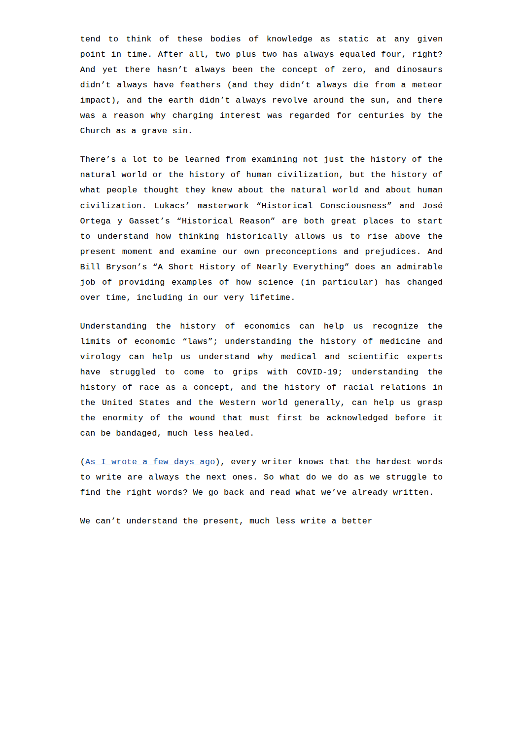tend to think of these bodies of knowledge as static at any given point in time. After all, two plus two has always equaled four, right? And yet there hasn’t always been the concept of zero, and dinosaurs didn’t always have feathers (and they didn’t always die from a meteor impact), and the earth didn’t always revolve around the sun, and there was a reason why charging interest was regarded for centuries by the Church as a grave sin.
There’s a lot to be learned from examining not just the history of the natural world or the history of human civilization, but the history of what people thought they knew about the natural world and about human civilization. Lukacs’ masterwork “Historical Consciousness” and José Ortega y Gasset’s “Historical Reason” are both great places to start to understand how thinking historically allows us to rise above the present moment and examine our own preconceptions and prejudices. And Bill Bryson’s “A Short History of Nearly Everything” does an admirable job of providing examples of how science (in particular) has changed over time, including in our very lifetime.
Understanding the history of economics can help us recognize the limits of economic “laws”; understanding the history of medicine and virology can help us understand why medical and scientific experts have struggled to come to grips with COVID-19; understanding the history of race as a concept, and the history of racial relations in the United States and the Western world generally, can help us grasp the enormity of the wound that must first be acknowledged before it can be bandaged, much less healed.
(As I wrote a few days ago), every writer knows that the hardest words to write are always the next ones. So what do we do as we struggle to find the right words? We go back and read what we’ve already written.
We can’t understand the present, much less write a better